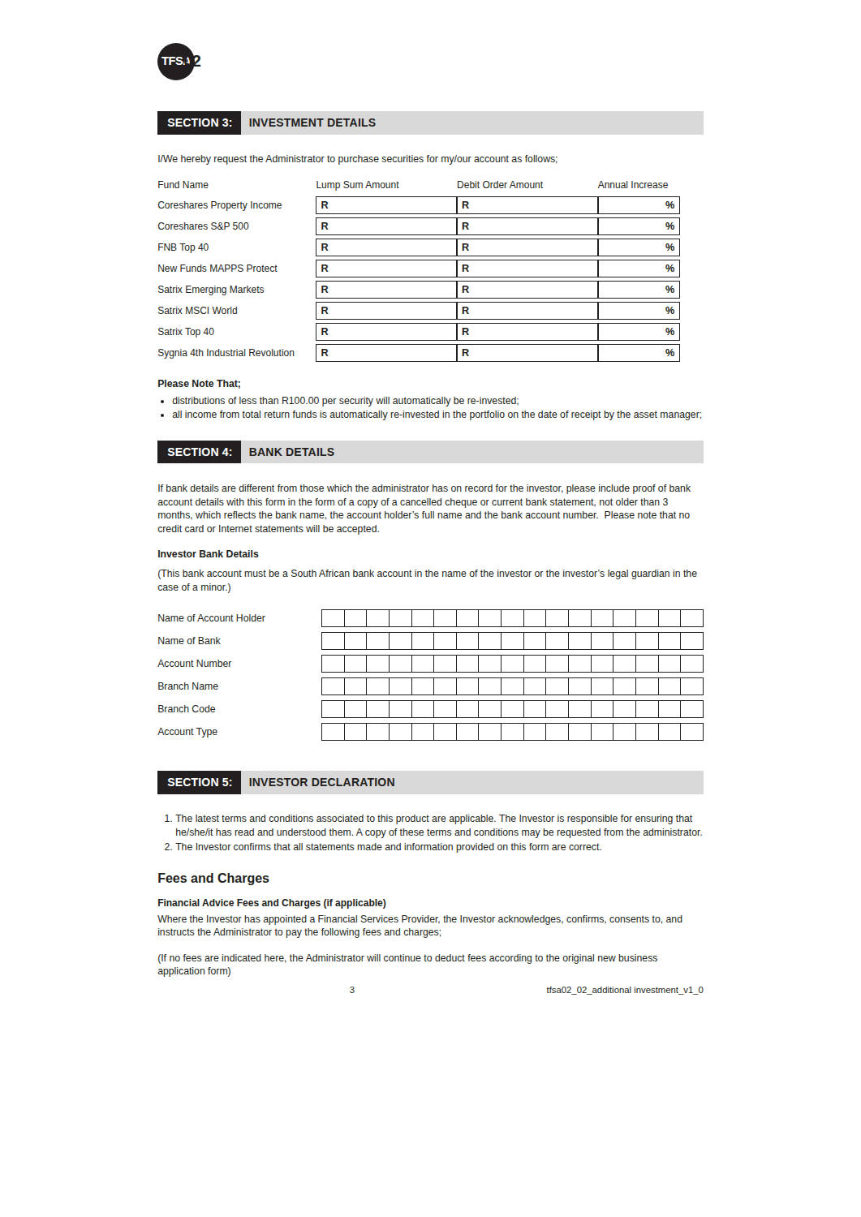TFSA
02
SECTION 3:
INVESTMENT DETAILS
I/We hereby request the Administrator to purchase securities for my/our account as follows;
| Fund Name | Lump Sum Amount | Debit Order Amount | Annual Increase |
| --- | --- | --- | --- |
| Coreshares Property Income | R | R | % |
| Coreshares S&P 500 | R | R | % |
| FNB Top 40 | R | R | % |
| New Funds MAPPS Protect | R | R | % |
| Satrix Emerging Markets | R | R | % |
| Satrix MSCI World | R | R | % |
| Satrix Top 40 | R | R | % |
| Sygnia 4th Industrial Revolution | R | R | % |
Please Note That;
distributions of less than R100.00 per security will automatically be re-invested;
all income from total return funds is automatically re-invested in the portfolio on the date of receipt by the asset manager;
SECTION 4:
BANK DETAILS
If bank details are different from those which the administrator has on record for the investor, please include proof of bank account details with this form in the form of a copy of a cancelled cheque or current bank statement, not older than 3 months, which reflects the bank name, the account holder’s full name and the bank account number. Please note that no credit card or Internet statements will be accepted.
Investor Bank Details
(This bank account must be a South African bank account in the name of the investor or the investor’s legal guardian in the case of a minor.)
| Name of Account Holder | |
| Name of Bank | |
| Account Number | |
| Branch Name | |
| Branch Code | |
| Account Type | |
SECTION 5:
INVESTOR DECLARATION
The latest terms and conditions associated to this product are applicable. The Investor is responsible for ensuring that he/she/it has read and understood them. A copy of these terms and conditions may be requested from the administrator.
The Investor confirms that all statements made and information provided on this form are correct.
Fees and Charges
Financial Advice Fees and Charges (if applicable)
Where the Investor has appointed a Financial Services Provider, the Investor acknowledges, confirms, consents to, and instructs the Administrator to pay the following fees and charges;
(If no fees are indicated here, the Administrator will continue to deduct fees according to the original new business application form)
3 tfsa02_02_additional investment_v1_0